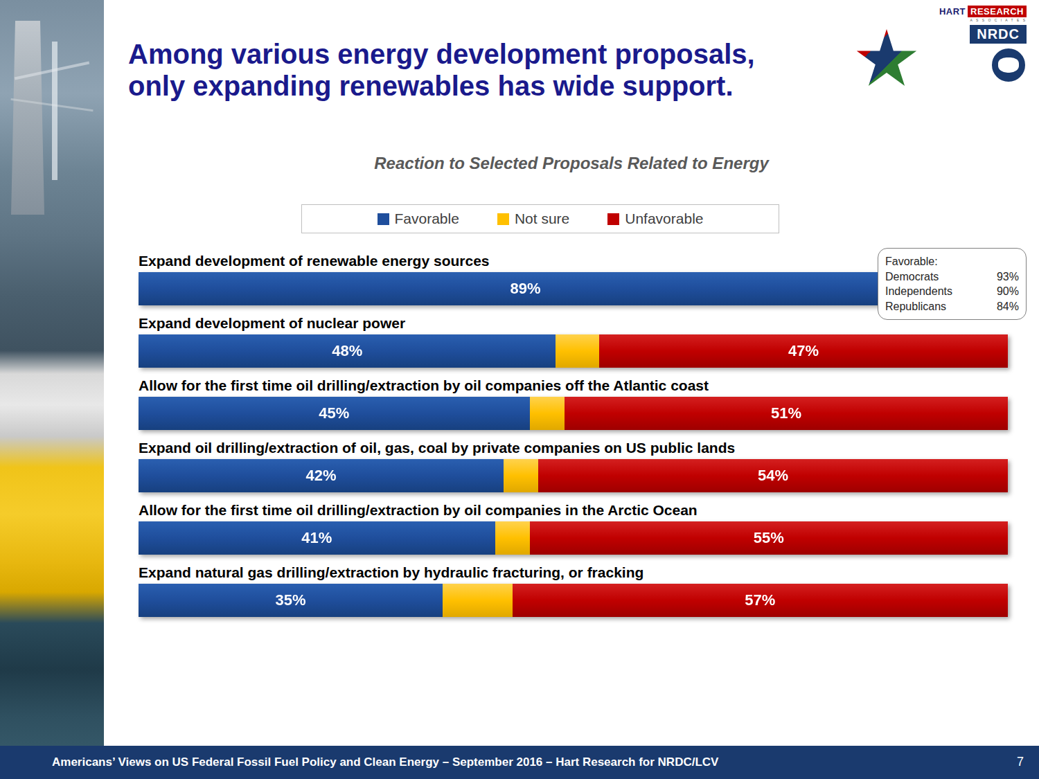HART RESEARCH
A S S O C I A T E S
NRDC
Among various energy development proposals,
only expanding renewables has wide support.
Reaction to Selected Proposals Related to Energy
Favorable
Not sure
Unfavorable
Favorable:
Democrats 93%
Independents 90%
Republicans 84%
Expand development of renewable energy sources
89%
9%
Expand development of nuclear power
48%
47%
Allow for the first time oil drilling/extraction by oil companies off the Atlantic coast
45%
51%
Expand oil drilling/extraction of oil, gas, coal by private companies on US public lands
42%
54%
Allow for the first time oil drilling/extraction by oil companies in the Arctic Ocean
41%
55%
Expand natural gas drilling/extraction by hydraulic fracturing, or fracking
35%
57%
Americans’ Views on US Federal Fossil Fuel Policy and Clean Energy – September 2016 – Hart Research for NRDC/LCV
7